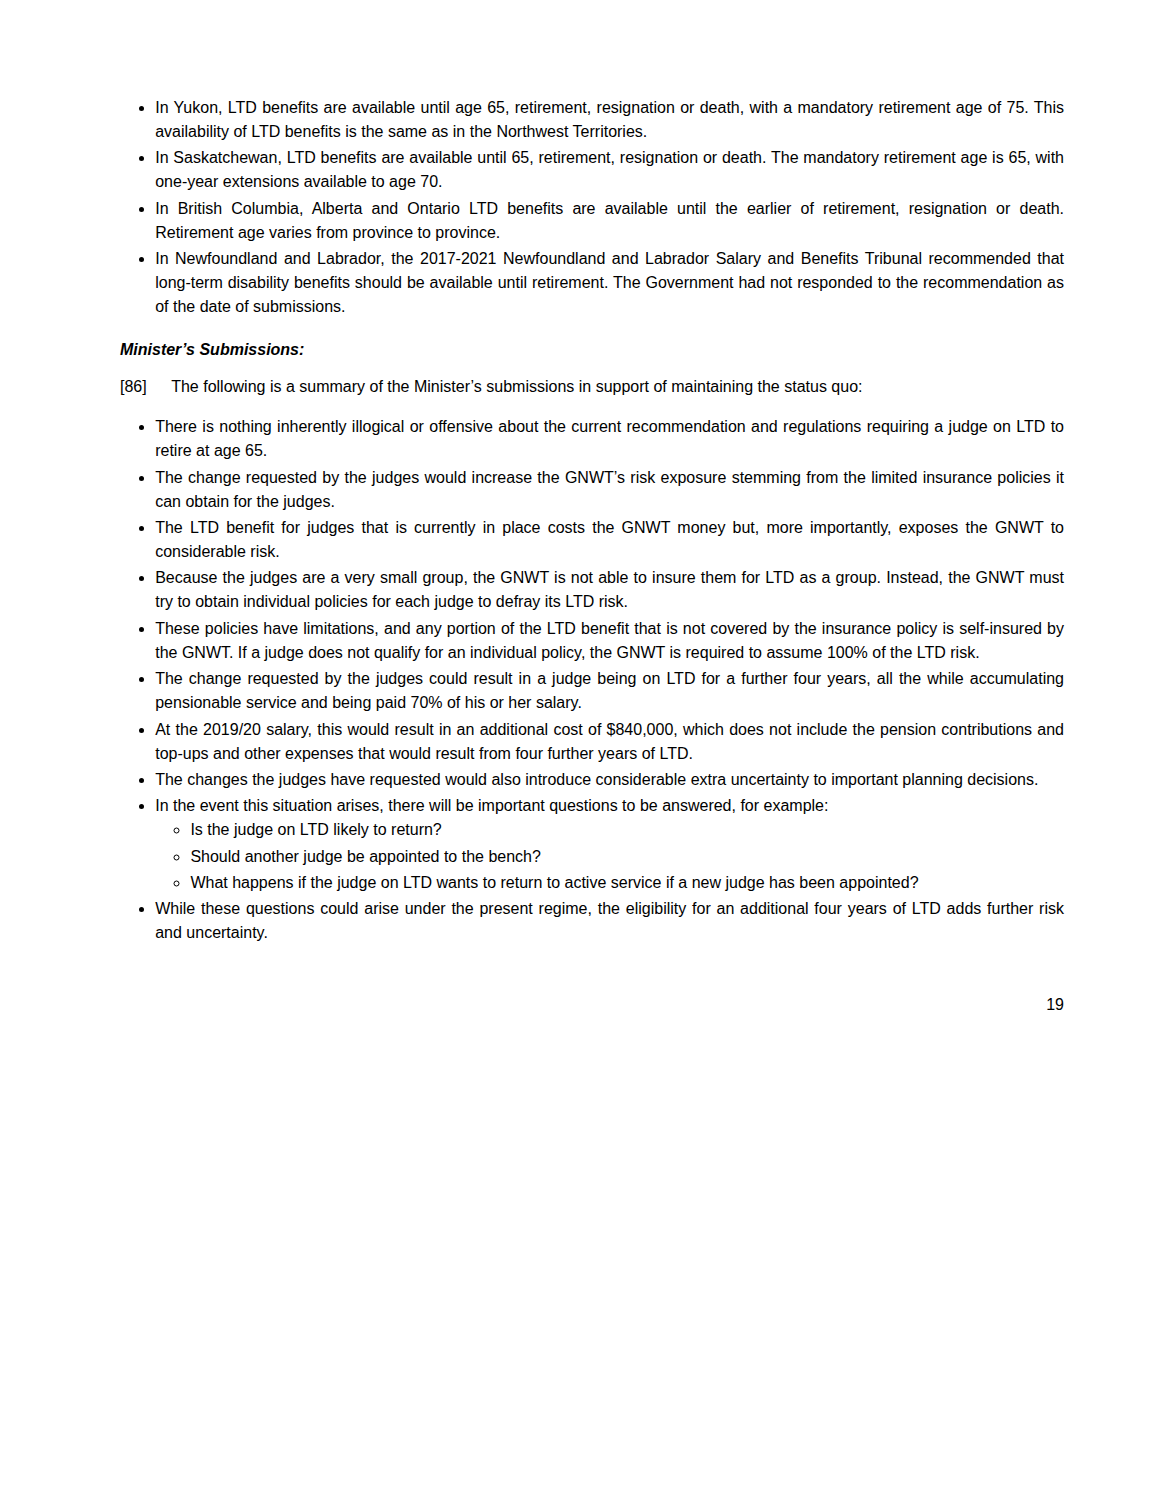In Yukon, LTD benefits are available until age 65, retirement, resignation or death, with a mandatory retirement age of 75. This availability of LTD benefits is the same as in the Northwest Territories.
In Saskatchewan, LTD benefits are available until 65, retirement, resignation or death. The mandatory retirement age is 65, with one-year extensions available to age 70.
In British Columbia, Alberta and Ontario LTD benefits are available until the earlier of retirement, resignation or death. Retirement age varies from province to province.
In Newfoundland and Labrador, the 2017-2021 Newfoundland and Labrador Salary and Benefits Tribunal recommended that long-term disability benefits should be available until retirement. The Government had not responded to the recommendation as of the date of submissions.
Minister’s Submissions:
[86] The following is a summary of the Minister’s submissions in support of maintaining the status quo:
There is nothing inherently illogical or offensive about the current recommendation and regulations requiring a judge on LTD to retire at age 65.
The change requested by the judges would increase the GNWT’s risk exposure stemming from the limited insurance policies it can obtain for the judges.
The LTD benefit for judges that is currently in place costs the GNWT money but, more importantly, exposes the GNWT to considerable risk.
Because the judges are a very small group, the GNWT is not able to insure them for LTD as a group. Instead, the GNWT must try to obtain individual policies for each judge to defray its LTD risk.
These policies have limitations, and any portion of the LTD benefit that is not covered by the insurance policy is self-insured by the GNWT. If a judge does not qualify for an individual policy, the GNWT is required to assume 100% of the LTD risk.
The change requested by the judges could result in a judge being on LTD for a further four years, all the while accumulating pensionable service and being paid 70% of his or her salary.
At the 2019/20 salary, this would result in an additional cost of $840,000, which does not include the pension contributions and top-ups and other expenses that would result from four further years of LTD.
The changes the judges have requested would also introduce considerable extra uncertainty to important planning decisions.
In the event this situation arises, there will be important questions to be answered, for example:
Is the judge on LTD likely to return?
Should another judge be appointed to the bench?
What happens if the judge on LTD wants to return to active service if a new judge has been appointed?
While these questions could arise under the present regime, the eligibility for an additional four years of LTD adds further risk and uncertainty.
19